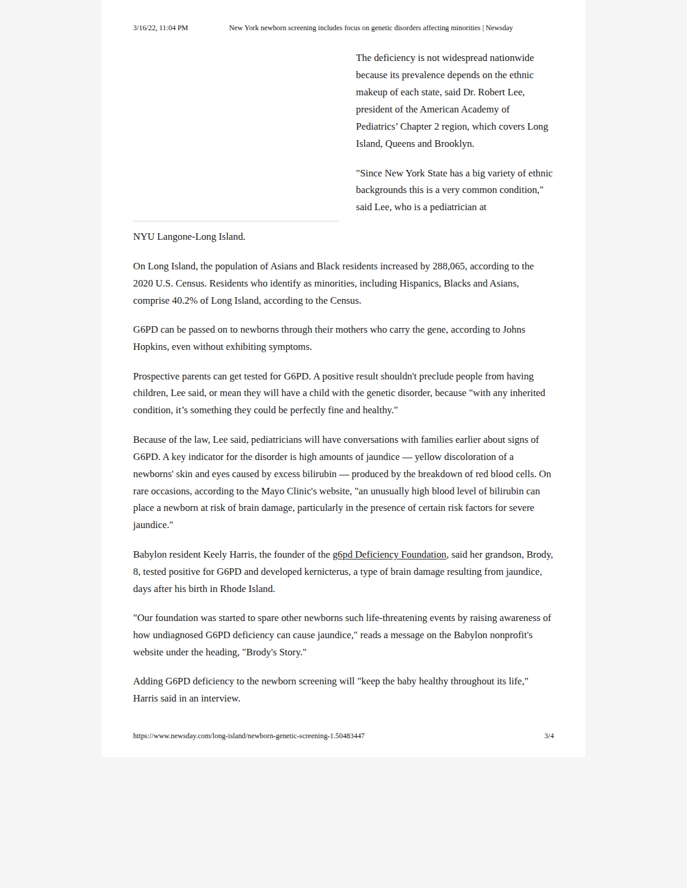3/16/22, 11:04 PM New York newborn screening includes focus on genetic disorders affecting minorities | Newsday
The deficiency is not widespread nationwide because its prevalence depends on the ethnic makeup of each state, said Dr. Robert Lee, president of the American Academy of Pediatrics’ Chapter 2 region, which covers Long Island, Queens and Brooklyn.
"Since New York State has a big variety of ethnic backgrounds this is a very common condition," said Lee, who is a pediatrician at
NYU Langone-Long Island.
On Long Island, the population of Asians and Black residents increased by 288,065, according to the 2020 U.S. Census. Residents who identify as minorities, including Hispanics, Blacks and Asians, comprise 40.2% of Long Island, according to the Census.
G6PD can be passed on to newborns through their mothers who carry the gene, according to Johns Hopkins, even without exhibiting symptoms.
Prospective parents can get tested for G6PD. A positive result shouldn't preclude people from having children, Lee said, or mean they will have a child with the genetic disorder, because "with any inherited condition, it’s something they could be perfectly fine and healthy."
Because of the law, Lee said, pediatricians will have conversations with families earlier about signs of G6PD. A key indicator for the disorder is high amounts of jaundice — yellow discoloration of a newborns' skin and eyes caused by excess bilirubin — produced by the breakdown of red blood cells. On rare occasions, according to the Mayo Clinic's website, "an unusually high blood level of bilirubin can place a newborn at risk of brain damage, particularly in the presence of certain risk factors for severe jaundice."
Babylon resident Keely Harris, the founder of the g6pd Deficiency Foundation, said her grandson, Brody, 8, tested positive for G6PD and developed kernicterus, a type of brain damage resulting from jaundice, days after his birth in Rhode Island.
"Our foundation was started to spare other newborns such life-threatening events by raising awareness of how undiagnosed G6PD deficiency can cause jaundice," reads a message on the Babylon nonprofit's website under the heading, "Brody's Story."
Adding G6PD deficiency to the newborn screening will "keep the baby healthy throughout its life," Harris said in an interview.
https://www.newsday.com/long-island/newborn-genetic-screening-1.50483447 3/4